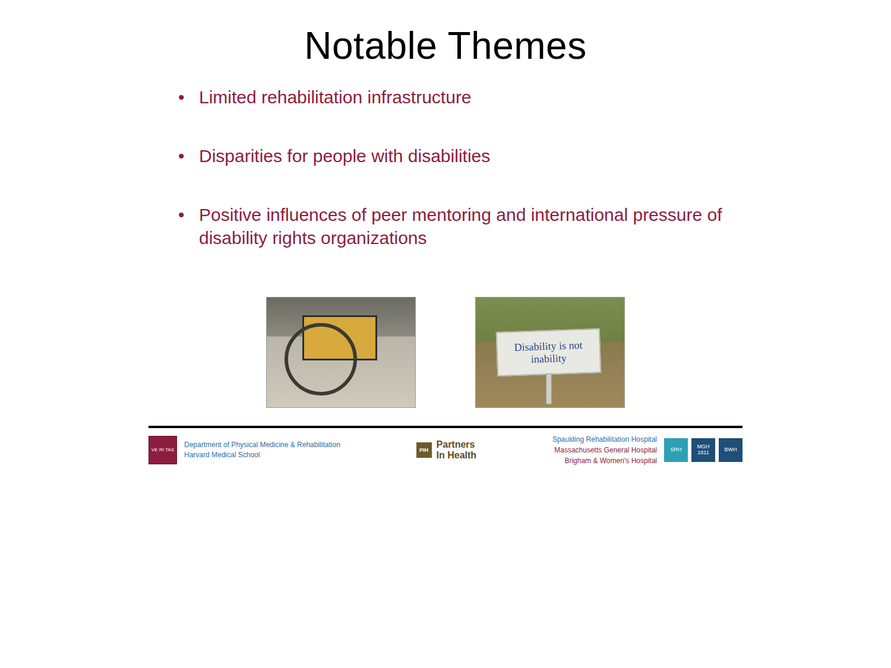Notable Themes
Limited rehabilitation infrastructure
Disparities for people with disabilities
Positive influences of peer mentoring and international pressure of disability rights organizations
Disability is not inability
VE RI TAS
Department of Physical Medicine & Rehabilitation
Harvard Medical School
PIH
Partners
In Health
Spaulding Rehabilitation Hospital
Massachusetts General Hospital
Brigham & Women’s Hospital
SRH
MGH
1811
BWH